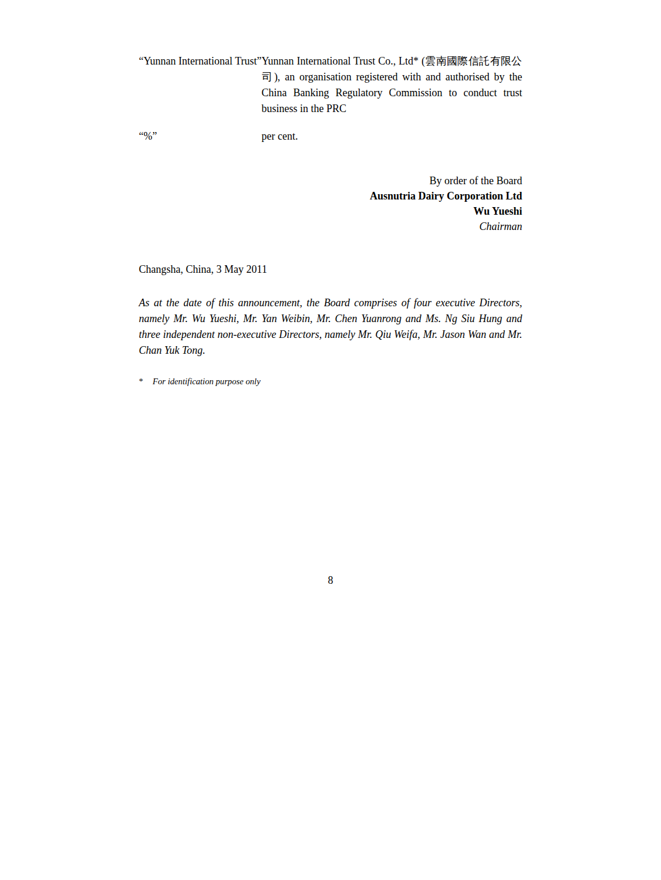| “Yunnan International Trust” | Yunnan International Trust Co., Ltd* ( 雲南國際信託有限公司 ), an organisation registered with and authorised by the China Banking Regulatory Commission to conduct trust business in the PRC |
| “%” | per cent. |
By order of the Board
Ausnutria Dairy Corporation Ltd
Wu Yueshi
Chairman
Changsha, China, 3 May 2011
As at the date of this announcement, the Board comprises of four executive Directors, namely Mr. Wu Yueshi, Mr. Yan Weibin, Mr. Chen Yuanrong and Ms. Ng Siu Hung and three independent non-executive Directors, namely Mr. Qiu Weifa, Mr. Jason Wan and Mr. Chan Yuk Tong.
*For identification purpose only
8